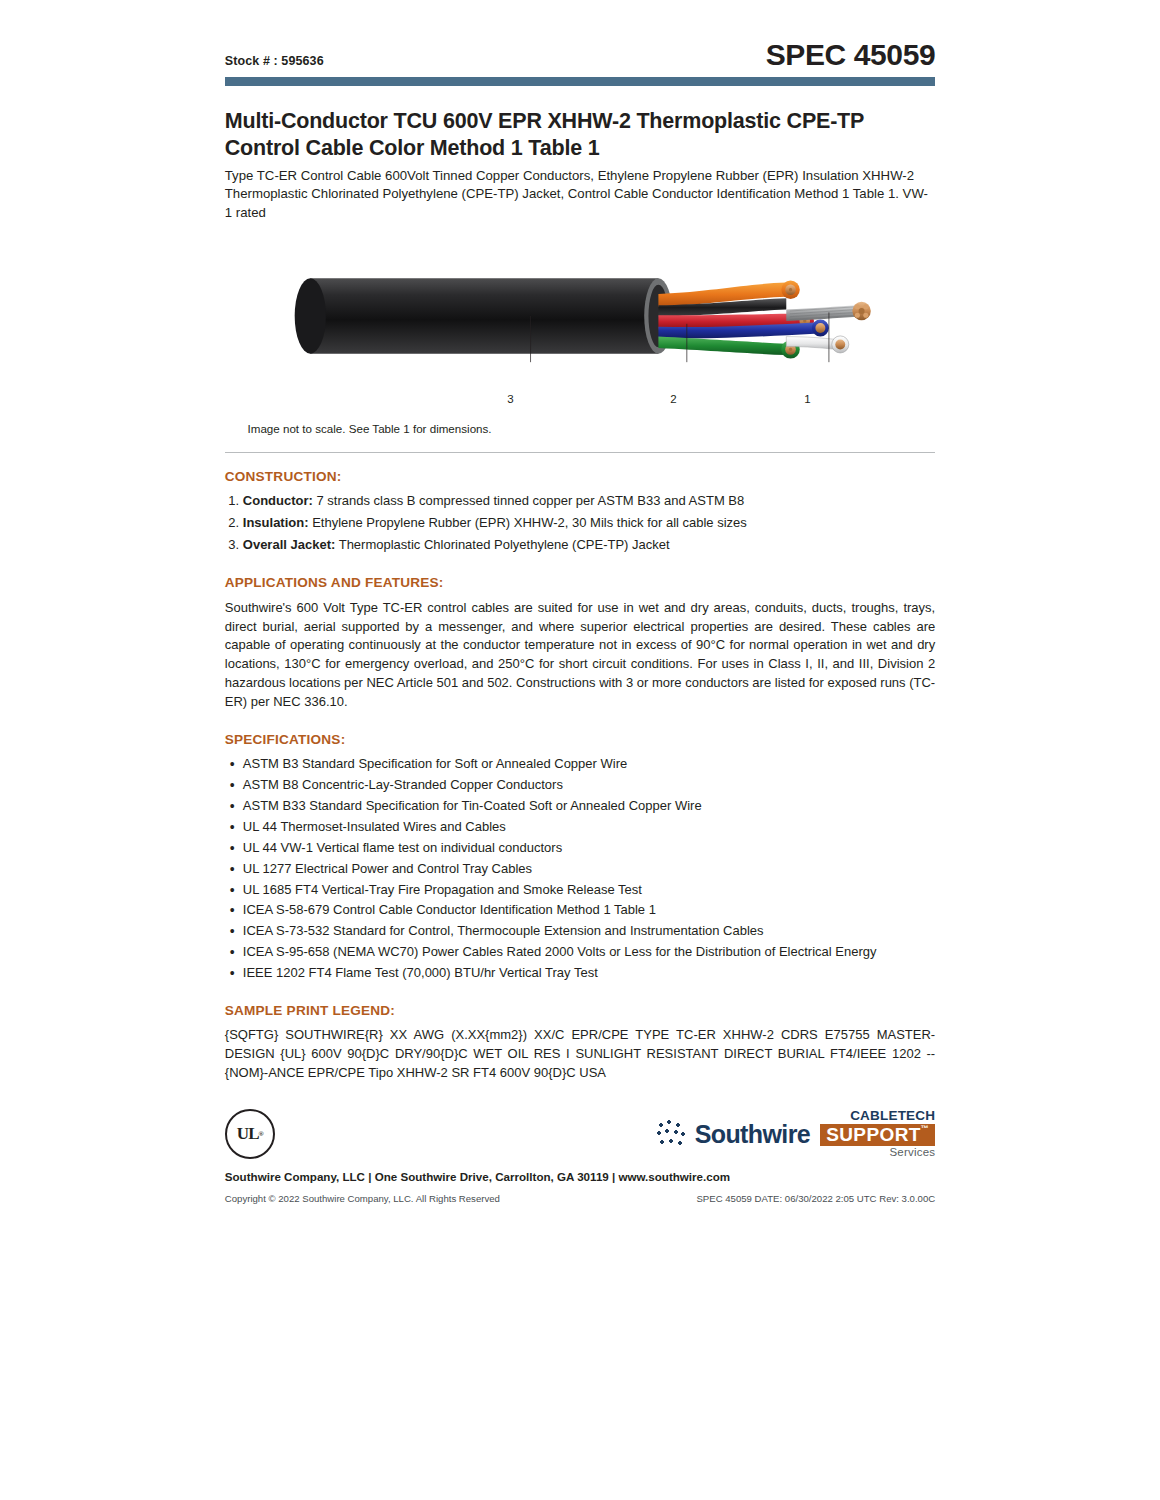Stock # : 595636
SPEC 45059
Multi-Conductor TCU 600V EPR XHHW-2 Thermoplastic CPE-TP
Control Cable Color Method 1 Table 1
Type TC-ER Control Cable 600Volt Tinned Copper Conductors, Ethylene Propylene Rubber (EPR) Insulation XHHW-2 Thermoplastic Chlorinated Polyethylene (CPE-TP) Jacket, Control Cable Conductor Identification Method 1 Table 1. VW-1 rated
3 2 1
Image not to scale. See Table 1 for dimensions.
Construction:
Conductor: 7 strands class B compressed tinned copper per ASTM B33 and ASTM B8
Insulation: Ethylene Propylene Rubber (EPR) XHHW-2, 30 Mils thick for all cable sizes
Overall Jacket: Thermoplastic Chlorinated Polyethylene (CPE-TP) Jacket
Applications and Features:
Southwire's 600 Volt Type TC-ER control cables are suited for use in wet and dry areas, conduits, ducts, troughs, trays, direct burial, aerial supported by a messenger, and where superior electrical properties are desired. These cables are capable of operating continuously at the conductor temperature not in excess of 90°C for normal operation in wet and dry locations, 130°C for emergency overload, and 250°C for short circuit conditions. For uses in Class I, II, and III, Division 2 hazardous locations per NEC Article 501 and 502. Constructions with 3 or more conductors are listed for exposed runs (TC-ER) per NEC 336.10.
Specifications:
ASTM B3 Standard Specification for Soft or Annealed Copper Wire
ASTM B8 Concentric-Lay-Stranded Copper Conductors
ASTM B33 Standard Specification for Tin-Coated Soft or Annealed Copper Wire
UL 44 Thermoset-Insulated Wires and Cables
UL 44 VW-1 Vertical flame test on individual conductors
UL 1277 Electrical Power and Control Tray Cables
UL 1685 FT4 Vertical-Tray Fire Propagation and Smoke Release Test
ICEA S-58-679 Control Cable Conductor Identification Method 1 Table 1
ICEA S-73-532 Standard for Control, Thermocouple Extension and Instrumentation Cables
ICEA S-95-658 (NEMA WC70) Power Cables Rated 2000 Volts or Less for the Distribution of Electrical Energy
IEEE 1202 FT4 Flame Test (70,000) BTU/hr Vertical Tray Test
Sample Print Legend:
{SQFTG} SOUTHWIRE{R} XX AWG (X.XX{mm2}) XX/C EPR/CPE TYPE TC-ER XHHW-2 CDRS E75755 MASTER-DESIGN {UL} 600V 90{D}C DRY/90{D}C WET OIL RES I SUNLIGHT RESISTANT DIRECT BURIAL FT4/IEEE 1202 -- {NOM}-ANCE EPR/CPE Tipo XHHW-2 SR FT4 600V 90{D}C USA
UL®
Southwire
CABLETECH
SUPPORT™
Services
Southwire Company, LLC | One Southwire Drive, Carrollton, GA 30119 | www.southwire.com
Copyright © 2022 Southwire Company, LLC. All Rights Reserved SPEC 45059 DATE: 06/30/2022 2:05 UTC Rev: 3.0.00C